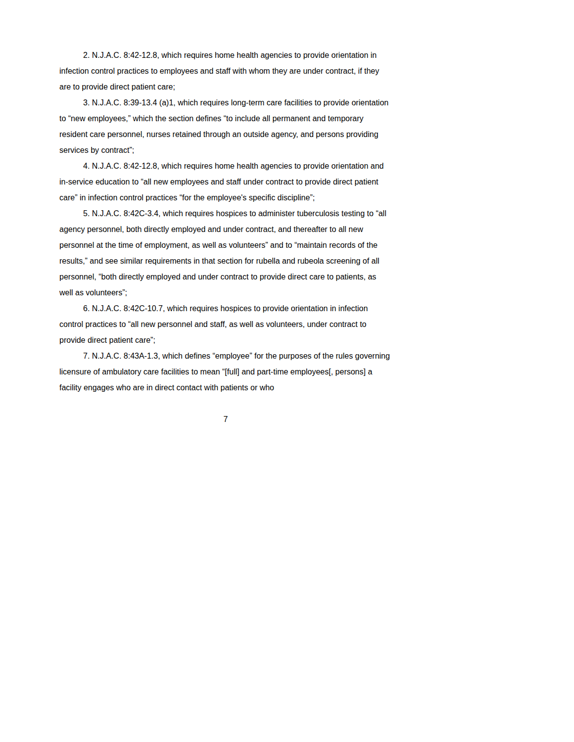2. N.J.A.C. 8:42-12.8, which requires home health agencies to provide orientation in infection control practices to employees and staff with whom they are under contract, if they are to provide direct patient care;
3. N.J.A.C. 8:39-13.4 (a)1, which requires long-term care facilities to provide orientation to “new employees,” which the section defines “to include all permanent and temporary resident care personnel, nurses retained through an outside agency, and persons providing services by contract”;
4. N.J.A.C. 8:42-12.8, which requires home health agencies to provide orientation and in-service education to “all new employees and staff under contract to provide direct patient care” in infection control practices “for the employee's specific discipline”;
5. N.J.A.C. 8:42C-3.4, which requires hospices to administer tuberculosis testing to “all agency personnel, both directly employed and under contract, and thereafter to all new personnel at the time of employment, as well as volunteers” and to “maintain records of the results,” and see similar requirements in that section for rubella and rubeola screening of all personnel, “both directly employed and under contract to provide direct care to patients, as well as volunteers”;
6. N.J.A.C. 8:42C-10.7, which requires hospices to provide orientation in infection control practices to “all new personnel and staff, as well as volunteers, under contract to provide direct patient care”;
7. N.J.A.C. 8:43A-1.3, which defines “employee” for the purposes of the rules governing licensure of ambulatory care facilities to mean “[full] and part-time employees[, persons] a facility engages who are in direct contact with patients or who
7